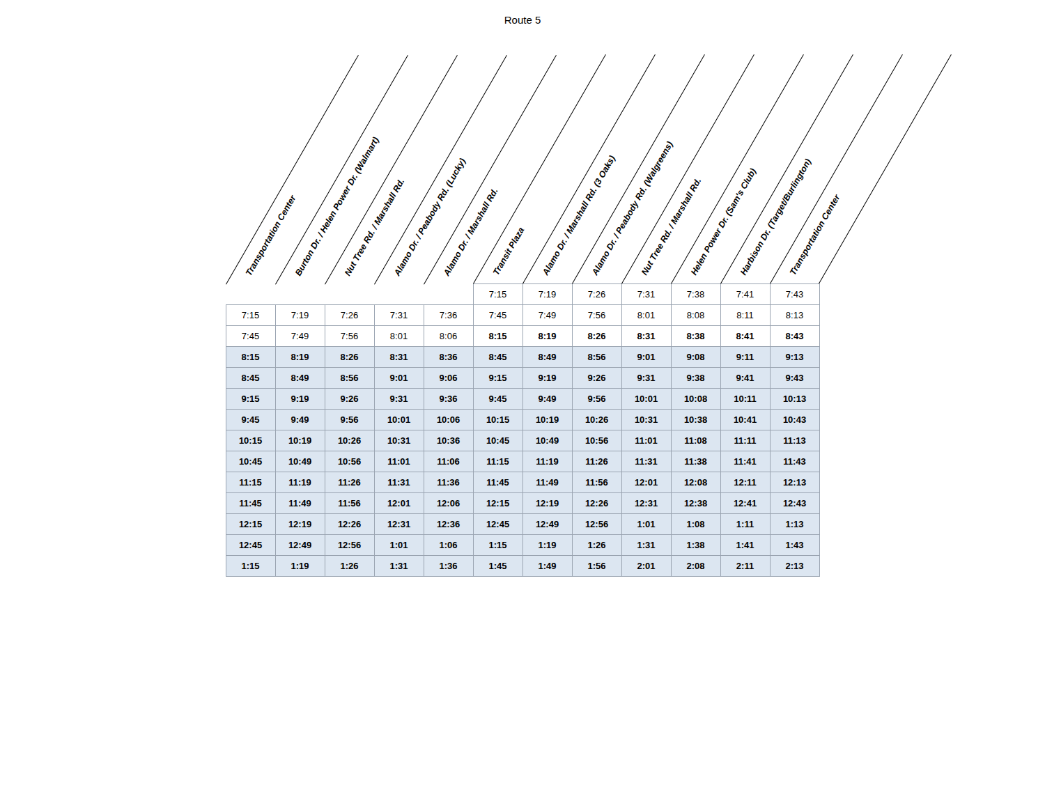Route 5
| Transportation Center | Burton Dr. / Helen Power Dr. (Walmart) | Nut Tree Rd. / Marshall Rd. | Alamo Dr. / Peabody Rd. (Lucky) | Alamo Dr. / Marshall Rd. | Transit Plaza | Alamo Dr. / Marshall Rd. (3 Oaks) | Alamo Dr. / Peabody Rd. (Walgreens) | Nut Tree Rd. / Marshall Rd. | Helen Power Dr. (Sam's Club) | Harbison Dr. (Target/Burlington) | Transportation Center |
| --- | --- | --- | --- | --- | --- | --- | --- | --- | --- | --- | --- |
| | | | | | 7:15 | 7:19 | 7:26 | 7:31 | 7:38 | 7:41 | 7:43 |
| 7:15 | 7:19 | 7:26 | 7:31 | 7:36 | 7:45 | 7:49 | 7:56 | 8:01 | 8:08 | 8:11 | 8:13 |
| 7:45 | 7:49 | 7:56 | 8:01 | 8:06 | 8:15 | 8:19 | 8:26 | 8:31 | 8:38 | 8:41 | 8:43 |
| 8:15 | 8:19 | 8:26 | 8:31 | 8:36 | 8:45 | 8:49 | 8:56 | 9:01 | 9:08 | 9:11 | 9:13 |
| 8:45 | 8:49 | 8:56 | 9:01 | 9:06 | 9:15 | 9:19 | 9:26 | 9:31 | 9:38 | 9:41 | 9:43 |
| 9:15 | 9:19 | 9:26 | 9:31 | 9:36 | 9:45 | 9:49 | 9:56 | 10:01 | 10:08 | 10:11 | 10:13 |
| 9:45 | 9:49 | 9:56 | 10:01 | 10:06 | 10:15 | 10:19 | 10:26 | 10:31 | 10:38 | 10:41 | 10:43 |
| 10:15 | 10:19 | 10:26 | 10:31 | 10:36 | 10:45 | 10:49 | 10:56 | 11:01 | 11:08 | 11:11 | 11:13 |
| 10:45 | 10:49 | 10:56 | 11:01 | 11:06 | 11:15 | 11:19 | 11:26 | 11:31 | 11:38 | 11:41 | 11:43 |
| 11:15 | 11:19 | 11:26 | 11:31 | 11:36 | 11:45 | 11:49 | 11:56 | 12:01 | 12:08 | 12:11 | 12:13 |
| 11:45 | 11:49 | 11:56 | 12:01 | 12:06 | 12:15 | 12:19 | 12:26 | 12:31 | 12:38 | 12:41 | 12:43 |
| 12:15 | 12:19 | 12:26 | 12:31 | 12:36 | 12:45 | 12:49 | 12:56 | 1:01 | 1:08 | 1:11 | 1:13 |
| 12:45 | 12:49 | 12:56 | 1:01 | 1:06 | 1:15 | 1:19 | 1:26 | 1:31 | 1:38 | 1:41 | 1:43 |
| 1:15 | 1:19 | 1:26 | 1:31 | 1:36 | 1:45 | 1:49 | 1:56 | 2:01 | 2:08 | 2:11 | 2:13 |